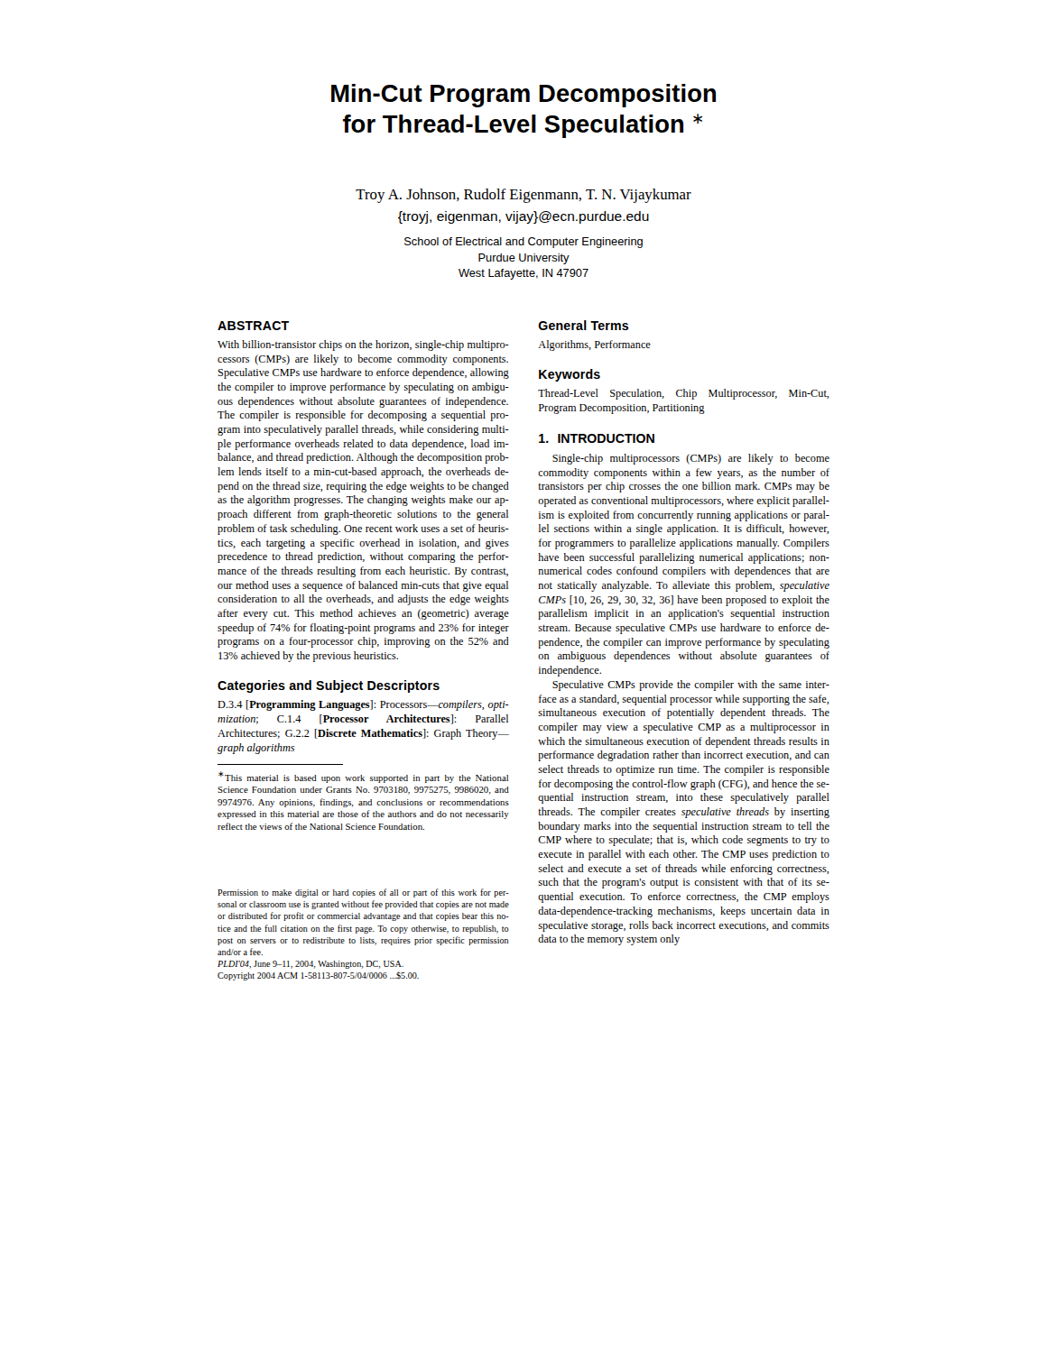Min-Cut Program Decomposition
for Thread-Level Speculation ∗
Troy A. Johnson, Rudolf Eigenmann, T. N. Vijaykumar
{troyj, eigenman, vijay}@ecn.purdue.edu
School of Electrical and Computer Engineering
Purdue University
West Lafayette, IN 47907
ABSTRACT
With billion-transistor chips on the horizon, single-chip multiprocessors (CMPs) are likely to become commodity components. Speculative CMPs use hardware to enforce dependence, allowing the compiler to improve performance by speculating on ambiguous dependences without absolute guarantees of independence. The compiler is responsible for decomposing a sequential program into speculatively parallel threads, while considering multiple performance overheads related to data dependence, load imbalance, and thread prediction. Although the decomposition problem lends itself to a min-cut-based approach, the overheads depend on the thread size, requiring the edge weights to be changed as the algorithm progresses. The changing weights make our approach different from graph-theoretic solutions to the general problem of task scheduling. One recent work uses a set of heuristics, each targeting a specific overhead in isolation, and gives precedence to thread prediction, without comparing the performance of the threads resulting from each heuristic. By contrast, our method uses a sequence of balanced min-cuts that give equal consideration to all the overheads, and adjusts the edge weights after every cut. This method achieves an (geometric) average speedup of 74% for floating-point programs and 23% for integer programs on a four-processor chip, improving on the 52% and 13% achieved by the previous heuristics.
Categories and Subject Descriptors
D.3.4 [Programming Languages]: Processors—compilers, optimization; C.1.4 [Processor Architectures]: Parallel Architectures; G.2.2 [Discrete Mathematics]: Graph Theory—graph algorithms
∗This material is based upon work supported in part by the National Science Foundation under Grants No. 9703180, 9975275, 9986020, and 9974976. Any opinions, findings, and conclusions or recommendations expressed in this material are those of the authors and do not necessarily reflect the views of the National Science Foundation.
Permission to make digital or hard copies of all or part of this work for personal or classroom use is granted without fee provided that copies are not made or distributed for profit or commercial advantage and that copies bear this notice and the full citation on the first page. To copy otherwise, to republish, to post on servers or to redistribute to lists, requires prior specific permission and/or a fee.
PLDI'04, June 9–11, 2004, Washington, DC, USA.
Copyright 2004 ACM 1-58113-807-5/04/0006 ...$5.00.
General Terms
Algorithms, Performance
Keywords
Thread-Level Speculation, Chip Multiprocessor, Min-Cut, Program Decomposition, Partitioning
1. INTRODUCTION
Single-chip multiprocessors (CMPs) are likely to become commodity components within a few years, as the number of transistors per chip crosses the one billion mark. CMPs may be operated as conventional multiprocessors, where explicit parallelism is exploited from concurrently running applications or parallel sections within a single application. It is difficult, however, for programmers to parallelize applications manually. Compilers have been successful parallelizing numerical applications; non-numerical codes confound compilers with dependences that are not statically analyzable. To alleviate this problem, speculative CMPs [10, 26, 29, 30, 32, 36] have been proposed to exploit the parallelism implicit in an application's sequential instruction stream. Because speculative CMPs use hardware to enforce dependence, the compiler can improve performance by speculating on ambiguous dependences without absolute guarantees of independence.
Speculative CMPs provide the compiler with the same interface as a standard, sequential processor while supporting the safe, simultaneous execution of potentially dependent threads. The compiler may view a speculative CMP as a multiprocessor in which the simultaneous execution of dependent threads results in performance degradation rather than incorrect execution, and can select threads to optimize run time. The compiler is responsible for decomposing the control-flow graph (CFG), and hence the sequential instruction stream, into these speculatively parallel threads. The compiler creates speculative threads by inserting boundary marks into the sequential instruction stream to tell the CMP where to speculate; that is, which code segments to try to execute in parallel with each other. The CMP uses prediction to select and execute a set of threads while enforcing correctness, such that the program's output is consistent with that of its sequential execution. To enforce correctness, the CMP employs data-dependence-tracking mechanisms, keeps uncertain data in speculative storage, rolls back incorrect executions, and commits data to the memory system only